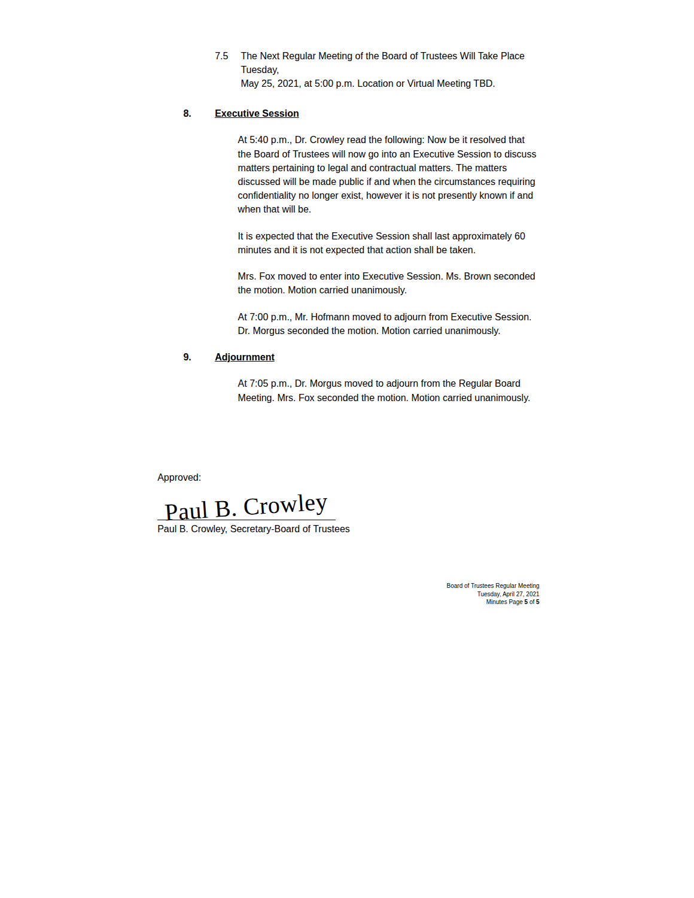7.5
The Next Regular Meeting of the Board of Trustees Will Take Place Tuesday,
May 25, 2021, at 5:00 p.m. Location or Virtual Meeting TBD.
8.
Executive Session
At 5:40 p.m., Dr. Crowley read the following: Now be it resolved that the Board of Trustees will now go into an Executive Session to discuss matters pertaining to legal and contractual matters. The matters discussed will be made public if and when the circumstances requiring confidentiality no longer exist, however it is not presently known if and when that will be.
It is expected that the Executive Session shall last approximately 60 minutes and it is not expected that action shall be taken.
Mrs. Fox moved to enter into Executive Session. Ms. Brown seconded the motion. Motion carried unanimously.
At 7:00 p.m., Mr. Hofmann moved to adjourn from Executive Session. Dr. Morgus seconded the motion. Motion carried unanimously.
9.
Adjournment
At 7:05 p.m., Dr. Morgus moved to adjourn from the Regular Board Meeting. Mrs. Fox seconded the motion. Motion carried unanimously.
Approved:
Paul B. Crowley
Paul B. Crowley, Secretary-Board of Trustees
Board of Trustees Regular Meeting
Tuesday, April 27, 2021
Minutes Page 5 of 5